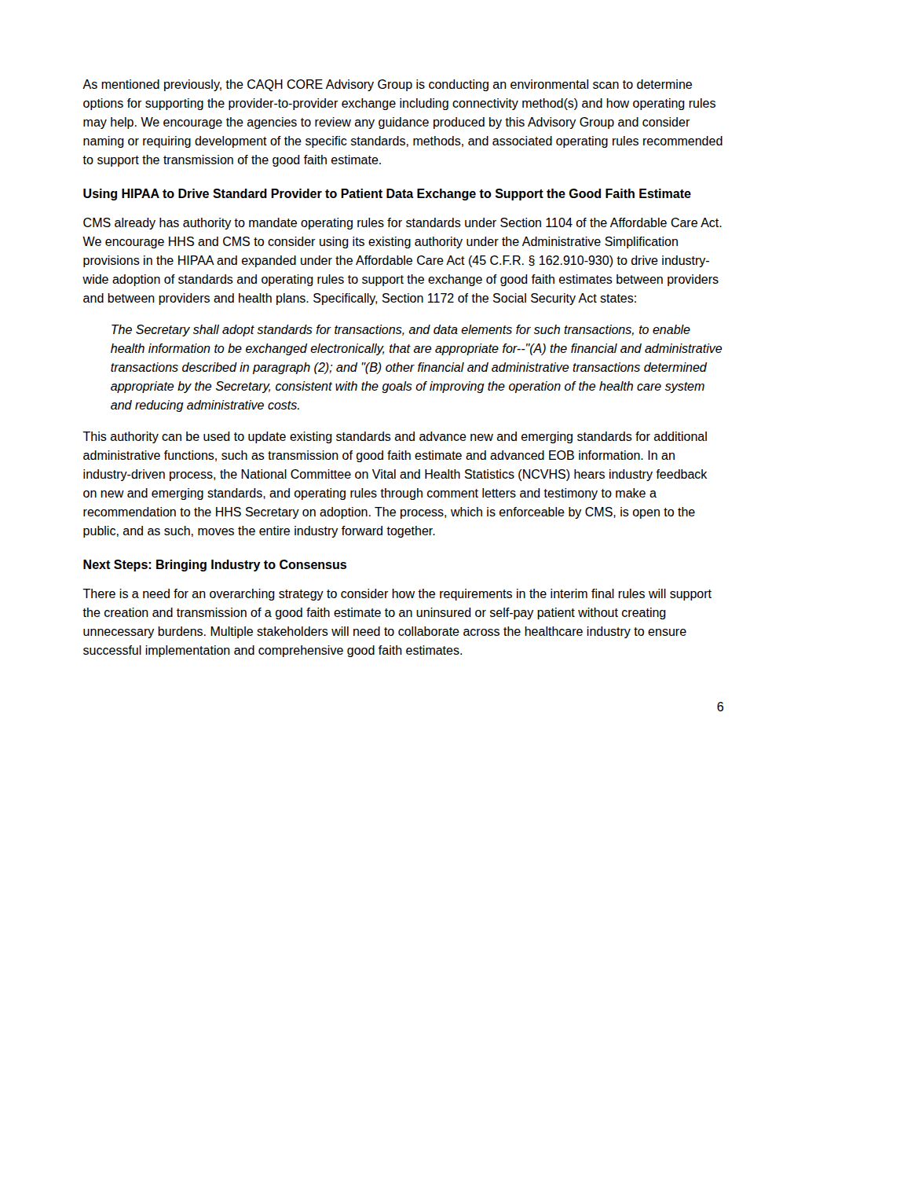As mentioned previously, the CAQH CORE Advisory Group is conducting an environmental scan to determine options for supporting the provider-to-provider exchange including connectivity method(s) and how operating rules may help. We encourage the agencies to review any guidance produced by this Advisory Group and consider naming or requiring development of the specific standards, methods, and associated operating rules recommended to support the transmission of the good faith estimate.
Using HIPAA to Drive Standard Provider to Patient Data Exchange to Support the Good Faith Estimate
CMS already has authority to mandate operating rules for standards under Section 1104 of the Affordable Care Act. We encourage HHS and CMS to consider using its existing authority under the Administrative Simplification provisions in the HIPAA and expanded under the Affordable Care Act (45 C.F.R. § 162.910-930) to drive industry-wide adoption of standards and operating rules to support the exchange of good faith estimates between providers and between providers and health plans. Specifically, Section 1172 of the Social Security Act states:
The Secretary shall adopt standards for transactions, and data elements for such transactions, to enable health information to be exchanged electronically, that are appropriate for--"(A) the financial and administrative transactions described in paragraph (2); and "(B) other financial and administrative transactions determined appropriate by the Secretary, consistent with the goals of improving the operation of the health care system and reducing administrative costs.
This authority can be used to update existing standards and advance new and emerging standards for additional administrative functions, such as transmission of good faith estimate and advanced EOB information. In an industry-driven process, the National Committee on Vital and Health Statistics (NCVHS) hears industry feedback on new and emerging standards, and operating rules through comment letters and testimony to make a recommendation to the HHS Secretary on adoption. The process, which is enforceable by CMS, is open to the public, and as such, moves the entire industry forward together.
Next Steps: Bringing Industry to Consensus
There is a need for an overarching strategy to consider how the requirements in the interim final rules will support the creation and transmission of a good faith estimate to an uninsured or self-pay patient without creating unnecessary burdens. Multiple stakeholders will need to collaborate across the healthcare industry to ensure successful implementation and comprehensive good faith estimates.
6